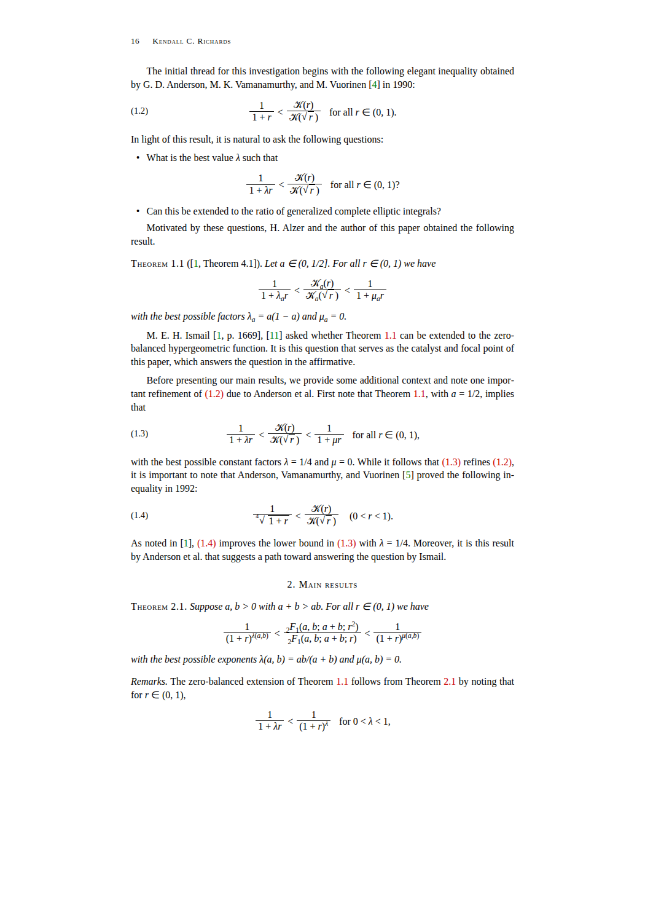16 Kendall C. Richards
The initial thread for this investigation begins with the following elegant inequality obtained by G. D. Anderson, M. K. Vamanamurthy, and M. Vuorinen [4] in 1990:
(1.2)
11 + r < 𝒦(r) 𝒦(r) for all r ∈ (0, 1).
In light of this result, it is natural to ask the following questions:
What is the best value λ such that
11 + λr < 𝒦(r) 𝒦(r) for all r ∈ (0, 1)?
Can this be extended to the ratio of generalized complete elliptic integrals?
Motivated by these questions, H. Alzer and the author of this paper obtained the following result.
Theorem 1.1 ([1, Theorem 4.1]). Let a ∈ (0, 1/2]. For all r ∈ (0, 1) we have
11 + λar < 𝒦a(r) 𝒦a(r) < 11 + μar
with the best possible factors λa = a(1 − a) and μa = 0.
M. E. H. Ismail [1, p. 1669], [11] asked whether Theorem 1.1 can be extended to the zero-balanced hypergeometric function. It is this question that serves as the catalyst and focal point of this paper, which answers the question in the affirmative.
Before presenting our main results, we provide some additional context and note one important refinement of (1.2) due to Anderson et al. First note that Theorem 1.1, with a = 1/2, implies that
(1.3)
11 + λr < 𝒦(r) 𝒦(r) < 11 + μr for all r ∈ (0, 1),
with the best possible constant factors λ = 1/4 and μ = 0. While it follows that (1.3) refines (1.2), it is important to note that Anderson, Vamanamurthy, and Vuorinen [5] proved the following inequality in 1992:
(1.4)
14√1 + r < 𝒦(r) 𝒦(r) (0 < r < 1).
As noted in [1], (1.4) improves the lower bound in (1.3) with λ = 1/4. Moreover, it is this result by Anderson et al. that suggests a path toward answering the question by Ismail.
2. Main results
Theorem 2.1. Suppose a, b > 0 with a + b > ab. For all r ∈ (0, 1) we have
1(1 + r)λ(a,b) < 2F1(a, b; a + b; r2) 2F1(a, b; a + b; r) < 1(1 + r)μ(a,b)
with the best possible exponents λ(a, b) = ab/(a + b) and μ(a, b) = 0.
Remarks. The zero-balanced extension of Theorem 1.1 follows from Theorem 2.1 by noting that for r ∈ (0, 1),
11 + λr < 1(1 + r)λ for 0 < λ < 1,